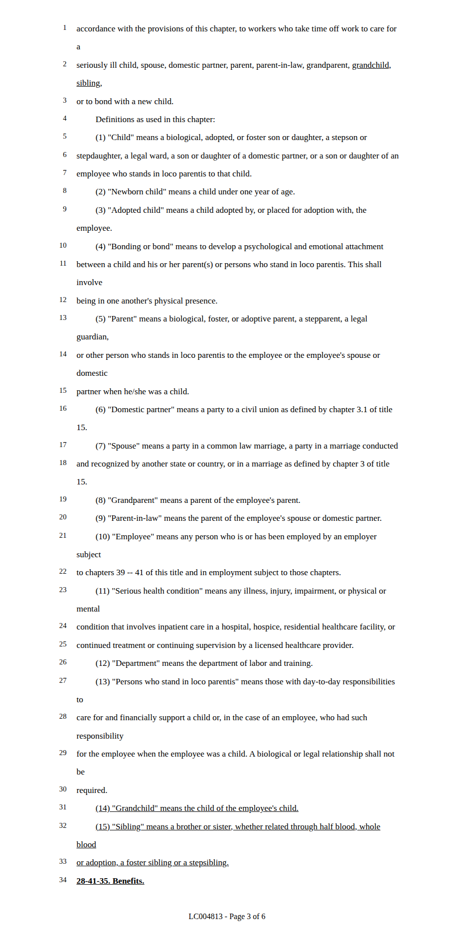accordance with the provisions of this chapter, to workers who take time off work to care for a
seriously ill child, spouse, domestic partner, parent, parent-in-law, grandparent, grandchild, sibling,
or to bond with a new child.
Definitions as used in this chapter:
(1) "Child" means a biological, adopted, or foster son or daughter, a stepson or
stepdaughter, a legal ward, a son or daughter of a domestic partner, or a son or daughter of an
employee who stands in loco parentis to that child.
(2) "Newborn child" means a child under one year of age.
(3) "Adopted child" means a child adopted by, or placed for adoption with, the employee.
(4) "Bonding or bond" means to develop a psychological and emotional attachment
between a child and his or her parent(s) or persons who stand in loco parentis. This shall involve
being in one another's physical presence.
(5) "Parent" means a biological, foster, or adoptive parent, a stepparent, a legal guardian,
or other person who stands in loco parentis to the employee or the employee's spouse or domestic
partner when he/she was a child.
(6) "Domestic partner" means a party to a civil union as defined by chapter 3.1 of title 15.
(7) "Spouse" means a party in a common law marriage, a party in a marriage conducted
and recognized by another state or country, or in a marriage as defined by chapter 3 of title 15.
(8) "Grandparent" means a parent of the employee's parent.
(9) "Parent-in-law" means the parent of the employee's spouse or domestic partner.
(10) "Employee" means any person who is or has been employed by an employer subject
to chapters 39 -- 41 of this title and in employment subject to those chapters.
(11) "Serious health condition" means any illness, injury, impairment, or physical or mental
condition that involves inpatient care in a hospital, hospice, residential healthcare facility, or
continued treatment or continuing supervision by a licensed healthcare provider.
(12) "Department" means the department of labor and training.
(13) "Persons who stand in loco parentis" means those with day-to-day responsibilities to
care for and financially support a child or, in the case of an employee, who had such responsibility
for the employee when the employee was a child. A biological or legal relationship shall not be
required.
(14) "Grandchild" means the child of the employee's child.
(15) "Sibling" means a brother or sister, whether related through half blood, whole blood
or adoption, a foster sibling or a stepsibling.
28-41-35. Benefits.
LC004813 - Page 3 of 6